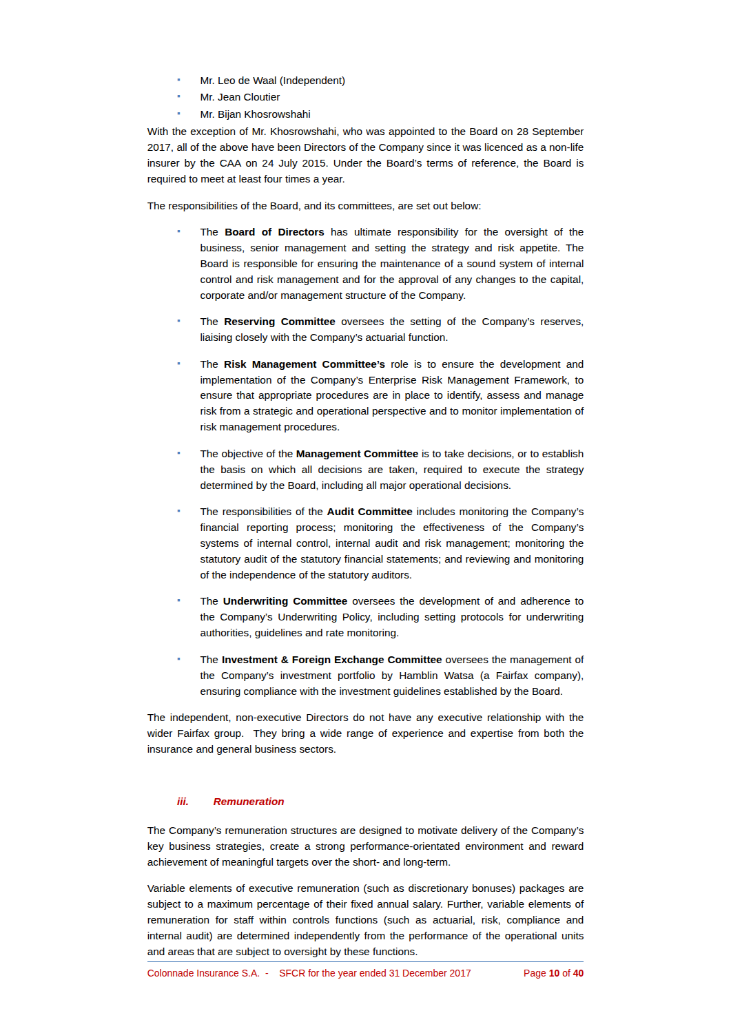Mr. Leo de Waal (Independent)
Mr. Jean Cloutier
Mr. Bijan Khosrowshahi
With the exception of Mr. Khosrowshahi, who was appointed to the Board on 28 September 2017, all of the above have been Directors of the Company since it was licenced as a non-life insurer by the CAA on 24 July 2015. Under the Board’s terms of reference, the Board is required to meet at least four times a year.
The responsibilities of the Board, and its committees, are set out below:
The Board of Directors has ultimate responsibility for the oversight of the business, senior management and setting the strategy and risk appetite. The Board is responsible for ensuring the maintenance of a sound system of internal control and risk management and for the approval of any changes to the capital, corporate and/or management structure of the Company.
The Reserving Committee oversees the setting of the Company’s reserves, liaising closely with the Company’s actuarial function.
The Risk Management Committee’s role is to ensure the development and implementation of the Company’s Enterprise Risk Management Framework, to ensure that appropriate procedures are in place to identify, assess and manage risk from a strategic and operational perspective and to monitor implementation of risk management procedures.
The objective of the Management Committee is to take decisions, or to establish the basis on which all decisions are taken, required to execute the strategy determined by the Board, including all major operational decisions.
The responsibilities of the Audit Committee includes monitoring the Company’s financial reporting process; monitoring the effectiveness of the Company’s systems of internal control, internal audit and risk management; monitoring the statutory audit of the statutory financial statements; and reviewing and monitoring of the independence of the statutory auditors.
The Underwriting Committee oversees the development of and adherence to the Company’s Underwriting Policy, including setting protocols for underwriting authorities, guidelines and rate monitoring.
The Investment & Foreign Exchange Committee oversees the management of the Company’s investment portfolio by Hamblin Watsa (a Fairfax company), ensuring compliance with the investment guidelines established by the Board.
The independent, non-executive Directors do not have any executive relationship with the wider Fairfax group. They bring a wide range of experience and expertise from both the insurance and general business sectors.
iii. Remuneration
The Company’s remuneration structures are designed to motivate delivery of the Company’s key business strategies, create a strong performance-orientated environment and reward achievement of meaningful targets over the short- and long-term.
Variable elements of executive remuneration (such as discretionary bonuses) packages are subject to a maximum percentage of their fixed annual salary. Further, variable elements of remuneration for staff within controls functions (such as actuarial, risk, compliance and internal audit) are determined independently from the performance of the operational units and areas that are subject to oversight by these functions.
Colonnade Insurance S.A. - SFCR for the year ended 31 December 2017 Page 10 of 40